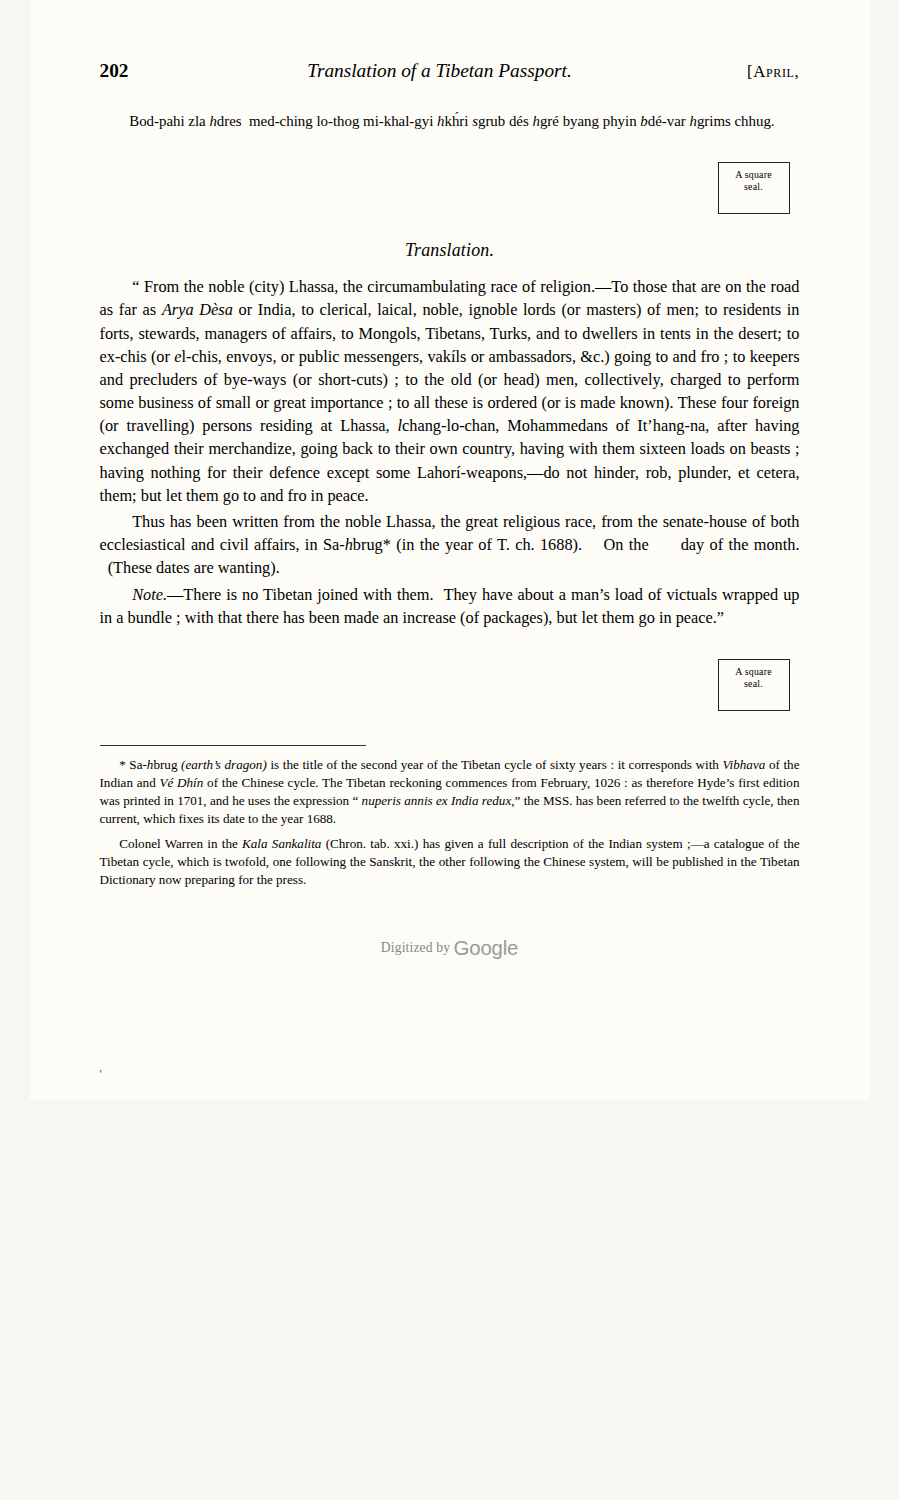202
Translation of a Tibetan Passport.
[April,
Bod-pahi zla hdres med-ching lo-thog mi-khal-gyi hkh́ri sgrub dés hgré byang phyin bdé-var hgrims chhug.
A square
seal.
Translation.
“ From the noble (city) Lhassa, the circumambulating race of religion.—To those that are on the road as far as Arya Dèsa or India, to clerical, laical, noble, ignoble lords (or masters) of men; to residents in forts, stewards, managers of affairs, to Mongols, Tibetans, Turks, and to dwellers in tents in the desert; to ex-chis (or el-chis, envoys, or public messengers, vakíls or ambassadors, &c.) going to and fro ; to keepers and precluders of bye-ways (or short-cuts) ; to the old (or head) men, collectively, charged to perform some business of small or great importance ; to all these is ordered (or is made known). These four foreign (or travelling) persons residing at Lhassa, lchang-lo-chan, Mohammedans of It’hang-na, after having exchanged their merchandize, going back to their own country, having with them sixteen loads on beasts ; having nothing for their defence except some Lahorí-weapons,—do not hinder, rob, plunder, et cetera, them; but let them go to and fro in peace.
Thus has been written from the noble Lhassa, the great religious race, from the senate-house of both ecclesiastical and civil affairs, in Sa-hbrug* (in the year of T. ch. 1688). On the day of the month. (These dates are wanting).
Note.—There is no Tibetan joined with them. They have about a man’s load of victuals wrapped up in a bundle ; with that there has been made an increase (of packages), but let them go in peace.”
A square
seal.
* Sa-hbrug (earth’s dragon) is the title of the second year of the Tibetan cycle of sixty years : it corresponds with Vibhava of the Indian and Vé Dhín of the Chinese cycle. The Tibetan reckoning commences from February, 1026 : as therefore Hyde’s first edition was printed in 1701, and he uses the expression “ nuperis annis ex India redux,” the MSS. has been referred to the twelfth cycle, then current, which fixes its date to the year 1688.
Colonel Warren in the Kala Sankalita (Chron. tab. xxi.) has given a full description of the Indian system ;—a catalogue of the Tibetan cycle, which is twofold, one following the Sanskrit, the other following the Chinese system, will be published in the Tibetan Dictionary now preparing for the press.
Digitized by Google
'